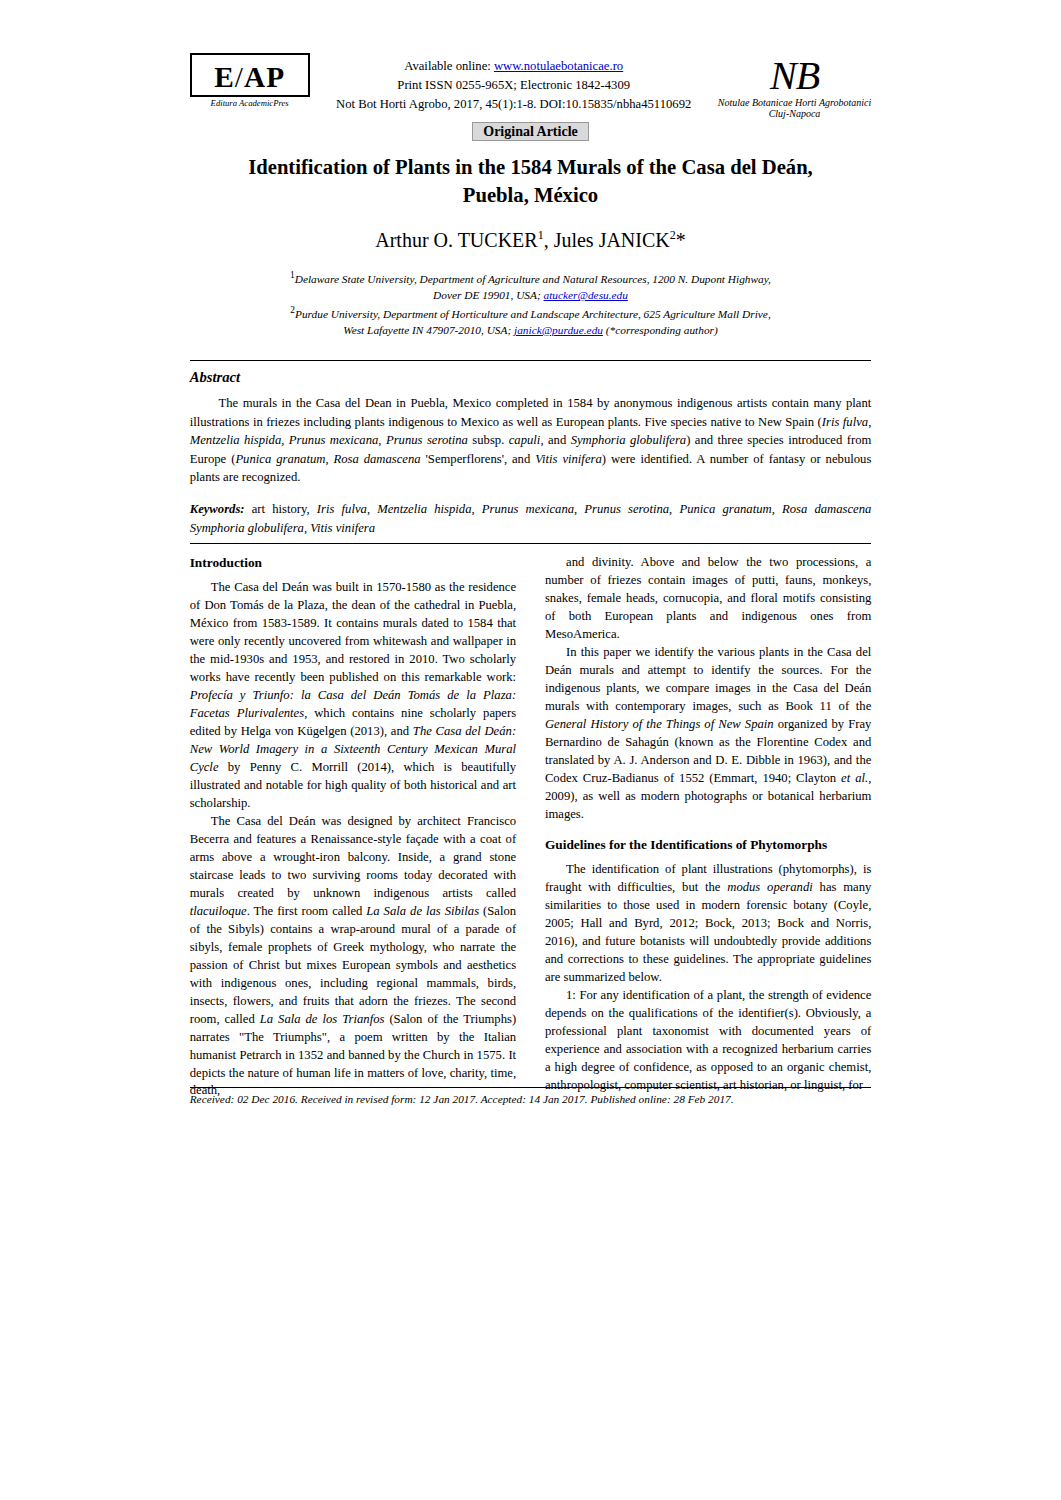E/AP
Editura AcademicPres
Available online: www.notulaebotanicae.ro
Print ISSN 0255-965X; Electronic 1842-4309
Not Bot Horti Agrobo, 2017, 45(1):1-8. DOI:10.15835/nbha45110692
NB
Notulae Botanicae Horti Agrobotanici
Cluj-Napoca
Original Article
Identification of Plants in the 1584 Murals of the Casa del Deán,
Puebla, México
Arthur O. TUCKER1, Jules JANICK2*
1Delaware State University, Department of Agriculture and Natural Resources, 1200 N. Dupont Highway,
Dover DE 19901, USA; atucker@desu.edu
2Purdue University, Department of Horticulture and Landscape Architecture, 625 Agriculture Mall Drive,
West Lafayette IN 47907-2010, USA; janick@purdue.edu (*corresponding author)
Abstract
The murals in the Casa del Dean in Puebla, Mexico completed in 1584 by anonymous indigenous artists contain many plant illustrations in friezes including plants indigenous to Mexico as well as European plants. Five species native to New Spain (Iris fulva, Mentzelia hispida, Prunus mexicana, Prunus serotina subsp. capuli, and Symphoria globulifera) and three species introduced from Europe (Punica granatum, Rosa damascena 'Semperflorens', and Vitis vinifera) were identified. A number of fantasy or nebulous plants are recognized.
Keywords: art history, Iris fulva, Mentzelia hispida, Prunus mexicana, Prunus serotina, Punica granatum, Rosa damascena Symphoria globulifera, Vitis vinifera
Introduction
The Casa del Deán was built in 1570-1580 as the residence of Don Tomás de la Plaza, the dean of the cathedral in Puebla, México from 1583-1589. It contains murals dated to 1584 that were only recently uncovered from whitewash and wallpaper in the mid-1930s and 1953, and restored in 2010. Two scholarly works have recently been published on this remarkable work: Profecía y Triunfo: la Casa del Deán Tomás de la Plaza: Facetas Plurivalentes, which contains nine scholarly papers edited by Helga von Kügelgen (2013), and The Casa del Deán: New World Imagery in a Sixteenth Century Mexican Mural Cycle by Penny C. Morrill (2014), which is beautifully illustrated and notable for high quality of both historical and art scholarship.
The Casa del Deán was designed by architect Francisco Becerra and features a Renaissance-style façade with a coat of arms above a wrought-iron balcony. Inside, a grand stone staircase leads to two surviving rooms today decorated with murals created by unknown indigenous artists called tlacuiloque. The first room called La Sala de las Sibilas (Salon of the Sibyls) contains a wrap-around mural of a parade of sibyls, female prophets of Greek mythology, who narrate the passion of Christ but mixes European symbols and aesthetics with indigenous ones, including regional mammals, birds, insects, flowers, and fruits that adorn the friezes. The second room, called La Sala de los Trianfos (Salon of the Triumphs) narrates "The Triumphs", a poem written by the Italian humanist Petrarch in 1352 and banned by the Church in 1575. It depicts the nature of human life in matters of love, charity, time, death,
and divinity. Above and below the two processions, a number of friezes contain images of putti, fauns, monkeys, snakes, female heads, cornucopia, and floral motifs consisting of both European plants and indigenous ones from MesoAmerica.
In this paper we identify the various plants in the Casa del Deán murals and attempt to identify the sources. For the indigenous plants, we compare images in the Casa del Deán murals with contemporary images, such as Book 11 of the General History of the Things of New Spain organized by Fray Bernardino de Sahagún (known as the Florentine Codex and translated by A. J. Anderson and D. E. Dibble in 1963), and the Codex Cruz-Badianus of 1552 (Emmart, 1940; Clayton et al., 2009), as well as modern photographs or botanical herbarium images.
Guidelines for the Identifications of Phytomorphs
The identification of plant illustrations (phytomorphs), is fraught with difficulties, but the modus operandi has many similarities to those used in modern forensic botany (Coyle, 2005; Hall and Byrd, 2012; Bock, 2013; Bock and Norris, 2016), and future botanists will undoubtedly provide additions and corrections to these guidelines. The appropriate guidelines are summarized below.
1: For any identification of a plant, the strength of evidence depends on the qualifications of the identifier(s). Obviously, a professional plant taxonomist with documented years of experience and association with a recognized herbarium carries a high degree of confidence, as opposed to an organic chemist, anthropologist, computer scientist, art historian, or linguist, for
Received: 02 Dec 2016. Received in revised form: 12 Jan 2017. Accepted: 14 Jan 2017. Published online: 28 Feb 2017.